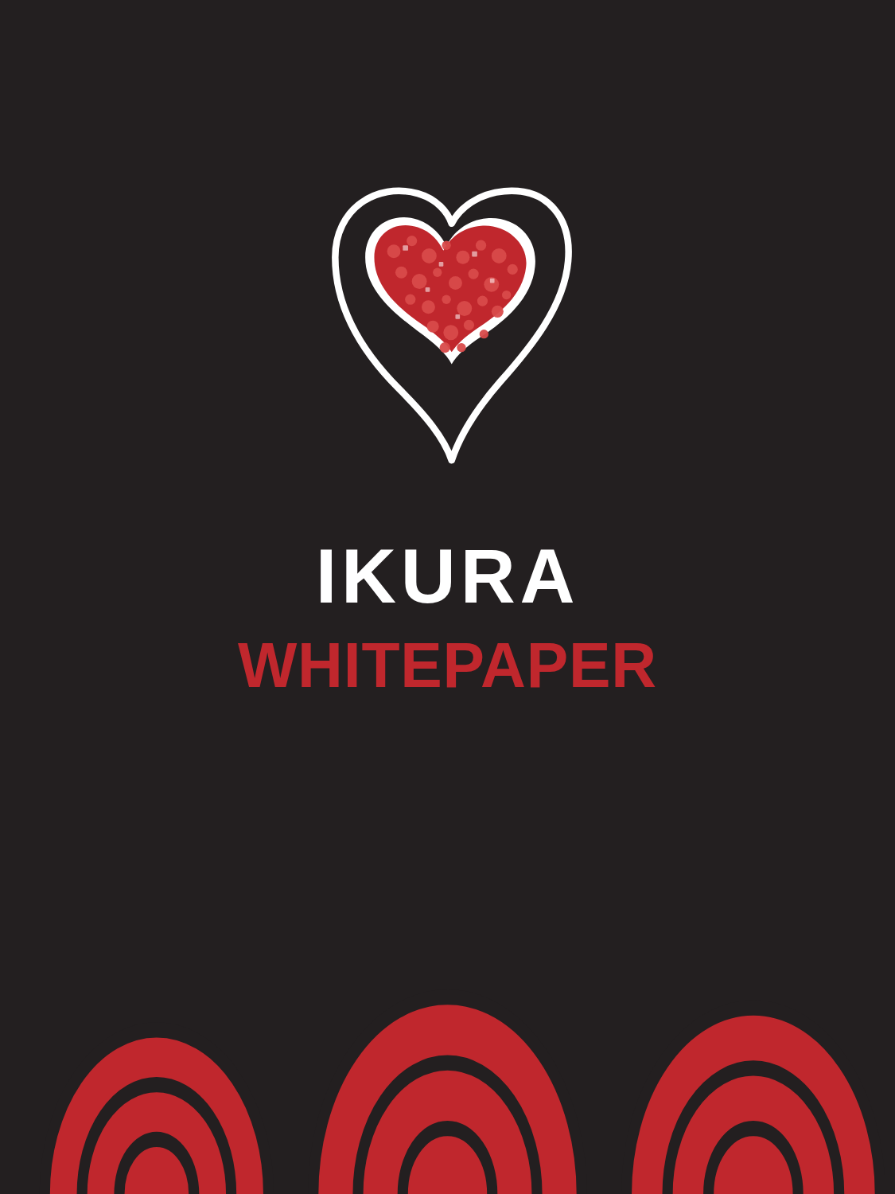Ikura logo
Ikura
Whitepaper